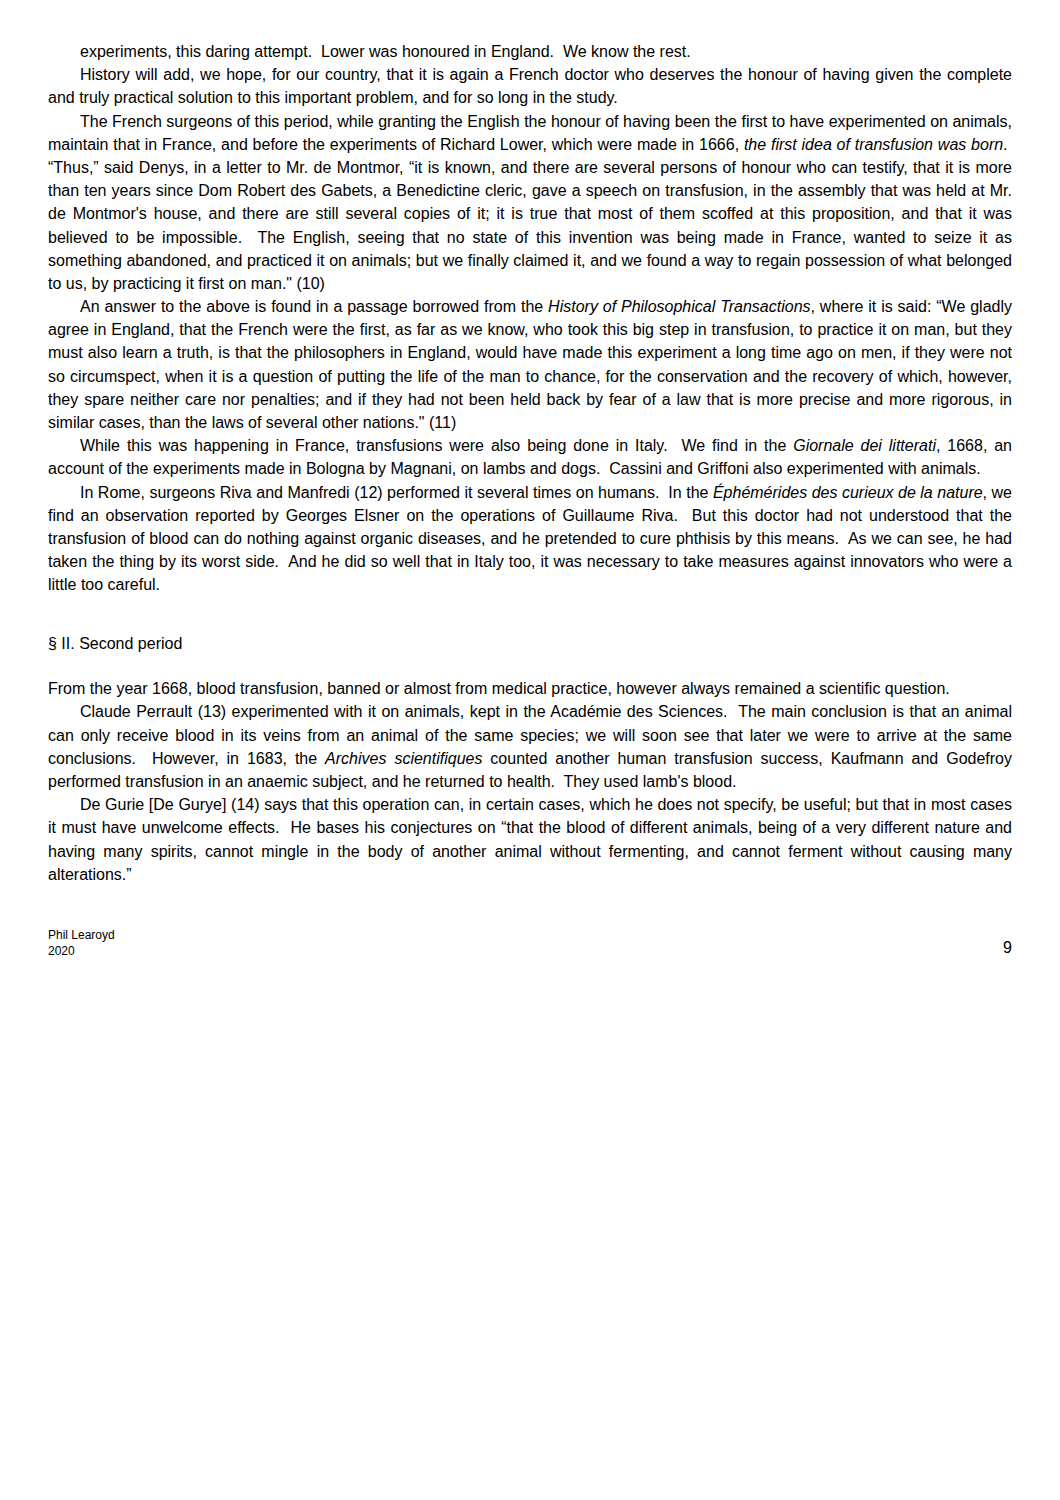experiments, this daring attempt. Lower was honoured in England. We know the rest.
History will add, we hope, for our country, that it is again a French doctor who deserves the honour of having given the complete and truly practical solution to this important problem, and for so long in the study.
The French surgeons of this period, while granting the English the honour of having been the first to have experimented on animals, maintain that in France, and before the experiments of Richard Lower, which were made in 1666, the first idea of transfusion was born. “Thus,” said Denys, in a letter to Mr. de Montmor, “it is known, and there are several persons of honour who can testify, that it is more than ten years since Dom Robert des Gabets, a Benedictine cleric, gave a speech on transfusion, in the assembly that was held at Mr. de Montmor's house, and there are still several copies of it; it is true that most of them scoffed at this proposition, and that it was believed to be impossible. The English, seeing that no state of this invention was being made in France, wanted to seize it as something abandoned, and practiced it on animals; but we finally claimed it, and we found a way to regain possession of what belonged to us, by practicing it first on man." (10)
An answer to the above is found in a passage borrowed from the History of Philosophical Transactions, where it is said: “We gladly agree in England, that the French were the first, as far as we know, who took this big step in transfusion, to practice it on man, but they must also learn a truth, is that the philosophers in England, would have made this experiment a long time ago on men, if they were not so circumspect, when it is a question of putting the life of the man to chance, for the conservation and the recovery of which, however, they spare neither care nor penalties; and if they had not been held back by fear of a law that is more precise and more rigorous, in similar cases, than the laws of several other nations." (11)
While this was happening in France, transfusions were also being done in Italy. We find in the Giornale dei litterati, 1668, an account of the experiments made in Bologna by Magnani, on lambs and dogs. Cassini and Griffoni also experimented with animals.
In Rome, surgeons Riva and Manfredi (12) performed it several times on humans. In the Éphémérides des curieux de la nature, we find an observation reported by Georges Elsner on the operations of Guillaume Riva. But this doctor had not understood that the transfusion of blood can do nothing against organic diseases, and he pretended to cure phthisis by this means. As we can see, he had taken the thing by its worst side. And he did so well that in Italy too, it was necessary to take measures against innovators who were a little too careful.
§ II. Second period
From the year 1668, blood transfusion, banned or almost from medical practice, however always remained a scientific question.
Claude Perrault (13) experimented with it on animals, kept in the Académie des Sciences. The main conclusion is that an animal can only receive blood in its veins from an animal of the same species; we will soon see that later we were to arrive at the same conclusions. However, in 1683, the Archives scientifiques counted another human transfusion success, Kaufmann and Godefroy performed transfusion in an anaemic subject, and he returned to health. They used lamb's blood.
De Gurie [De Gurye] (14) says that this operation can, in certain cases, which he does not specify, be useful; but that in most cases it must have unwelcome effects. He bases his conjectures on “that the blood of different animals, being of a very different nature and having many spirits, cannot mingle in the body of another animal without fermenting, and cannot ferment without causing many alterations.”
Phil Learoyd
2020
9